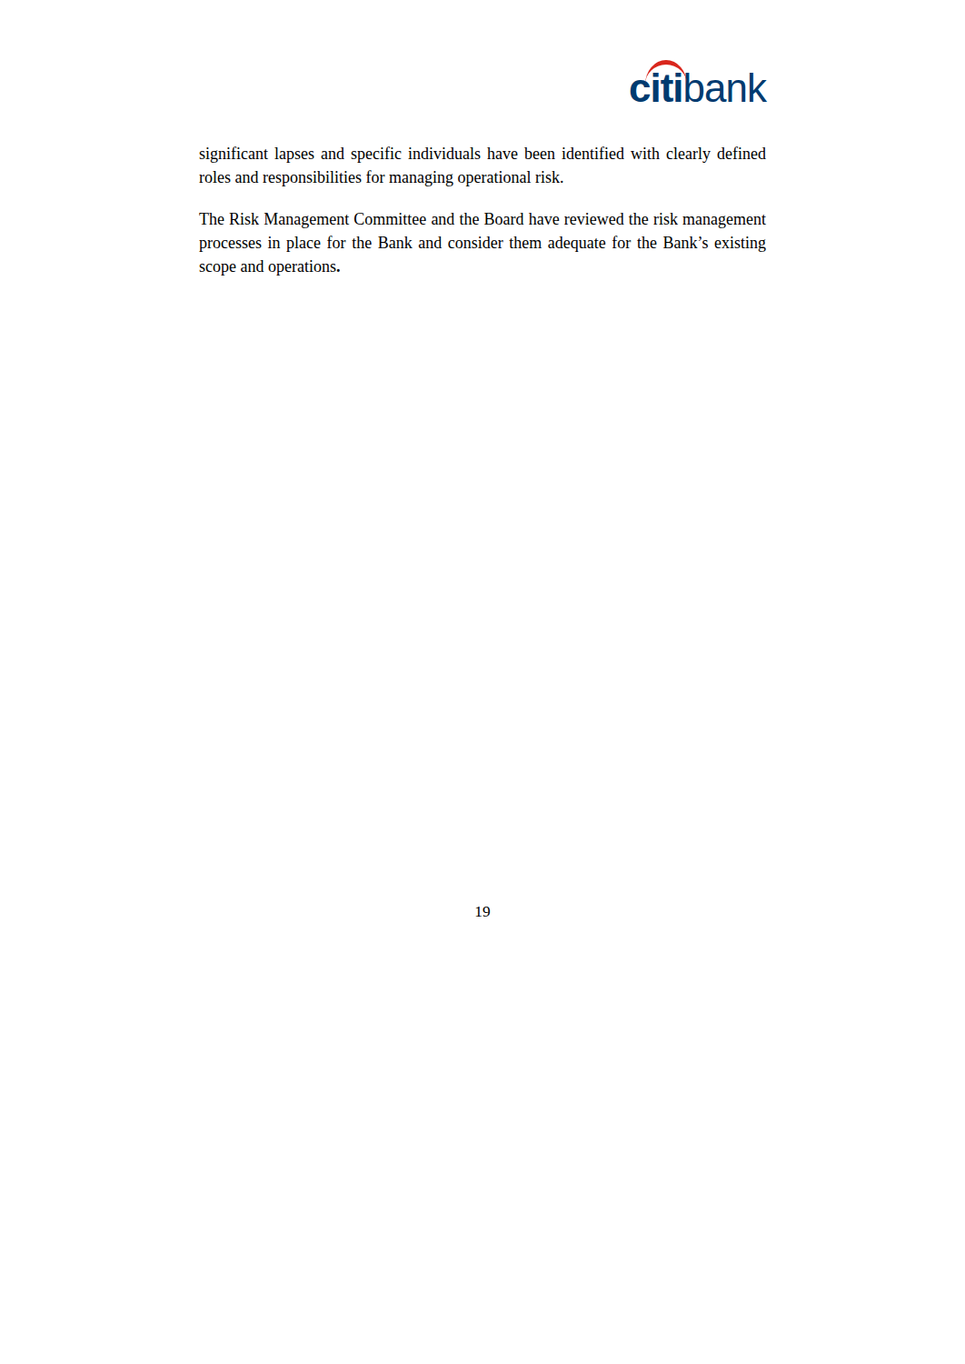citi bank
significant lapses and specific individuals have been identified with clearly defined roles and responsibilities for managing operational risk.
The Risk Management Committee and the Board have reviewed the risk management processes in place for the Bank and consider them adequate for the Bank’s existing scope and operations.
19